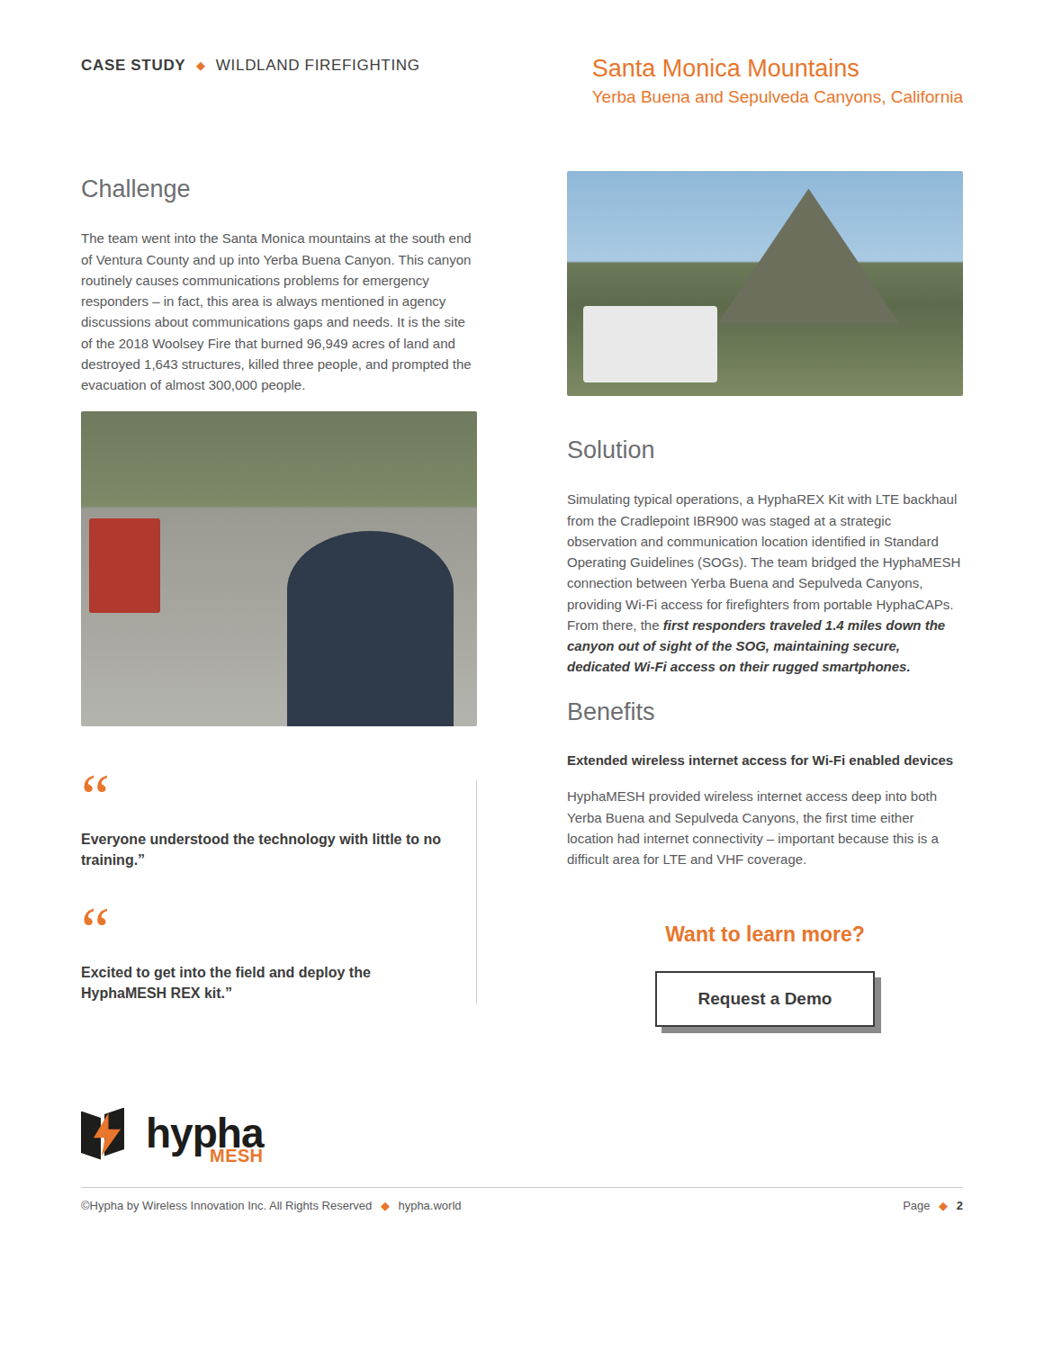CASE STUDY ◆ WILDLAND FIREFIGHTING
Santa Monica Mountains
Yerba Buena and Sepulveda Canyons, California
Challenge
The team went into the Santa Monica mountains at the south end of Ventura County and up into Yerba Buena Canyon. This canyon routinely causes communications problems for emergency responders – in fact, this area is always mentioned in agency discussions about communications gaps and needs. It is the site of the 2018 Woolsey Fire that burned 96,949 acres of land and destroyed 1,643 structures, killed three people, and prompted the evacuation of almost 300,000 people.
“
Everyone understood the technology with little to no training.”
“
Excited to get into the field and deploy the HyphaMESH REX kit.”
Solution
Simulating typical operations, a HyphaREX Kit with LTE backhaul from the Cradlepoint IBR900 was staged at a strategic observation and communication location identified in Standard Operating Guidelines (SOGs). The team bridged the HyphaMESH connection between Yerba Buena and Sepulveda Canyons, providing Wi-Fi access for firefighters from portable HyphaCAPs. From there, the first responders traveled 1.4 miles down the canyon out of sight of the SOG, maintaining secure, dedicated Wi-Fi access on their rugged smartphones.
Benefits
Extended wireless internet access for Wi-Fi enabled devices
HyphaMESH provided wireless internet access deep into both Yerba Buena and Sepulveda Canyons, the first time either location had internet connectivity – important because this is a difficult area for LTE and VHF coverage.
Want to learn more?
Request a Demo
hypha MESH
©Hypha by Wireless Innovation Inc. All Rights Reserved ◆ hypha.world
Page ◆ 2